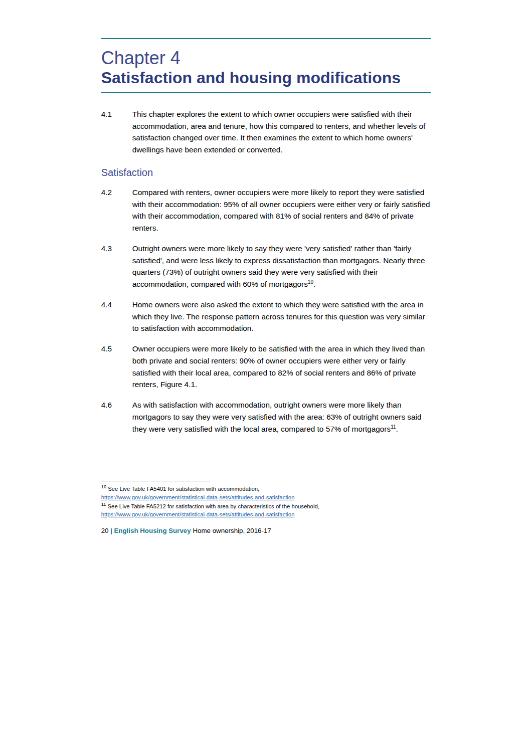Chapter 4
Satisfaction and housing modifications
4.1
This chapter explores the extent to which owner occupiers were satisfied with their accommodation, area and tenure, how this compared to renters, and whether levels of satisfaction changed over time. It then examines the extent to which home owners' dwellings have been extended or converted.
Satisfaction
4.2
Compared with renters, owner occupiers were more likely to report they were satisfied with their accommodation: 95% of all owner occupiers were either very or fairly satisfied with their accommodation, compared with 81% of social renters and 84% of private renters.
4.3
Outright owners were more likely to say they were 'very satisfied' rather than 'fairly satisfied', and were less likely to express dissatisfaction than mortgagors. Nearly three quarters (73%) of outright owners said they were very satisfied with their accommodation, compared with 60% of mortgagors10.
4.4
Home owners were also asked the extent to which they were satisfied with the area in which they live. The response pattern across tenures for this question was very similar to satisfaction with accommodation.
4.5
Owner occupiers were more likely to be satisfied with the area in which they lived than both private and social renters: 90% of owner occupiers were either very or fairly satisfied with their local area, compared to 82% of social renters and 86% of private renters, Figure 4.1.
4.6
As with satisfaction with accommodation, outright owners were more likely than mortgagors to say they were very satisfied with the area: 63% of outright owners said they were very satisfied with the local area, compared to 57% of mortgagors11.
10 See Live Table FA5401 for satisfaction with accommodation,
https://www.gov.uk/government/statistical-data-sets/attitudes-and-satisfaction
11 See Live Table FA5212 for satisfaction with area by characteristics of the household,
https://www.gov.uk/government/statistical-data-sets/attitudes-and-satisfaction
20 | English Housing Survey Home ownership, 2016-17